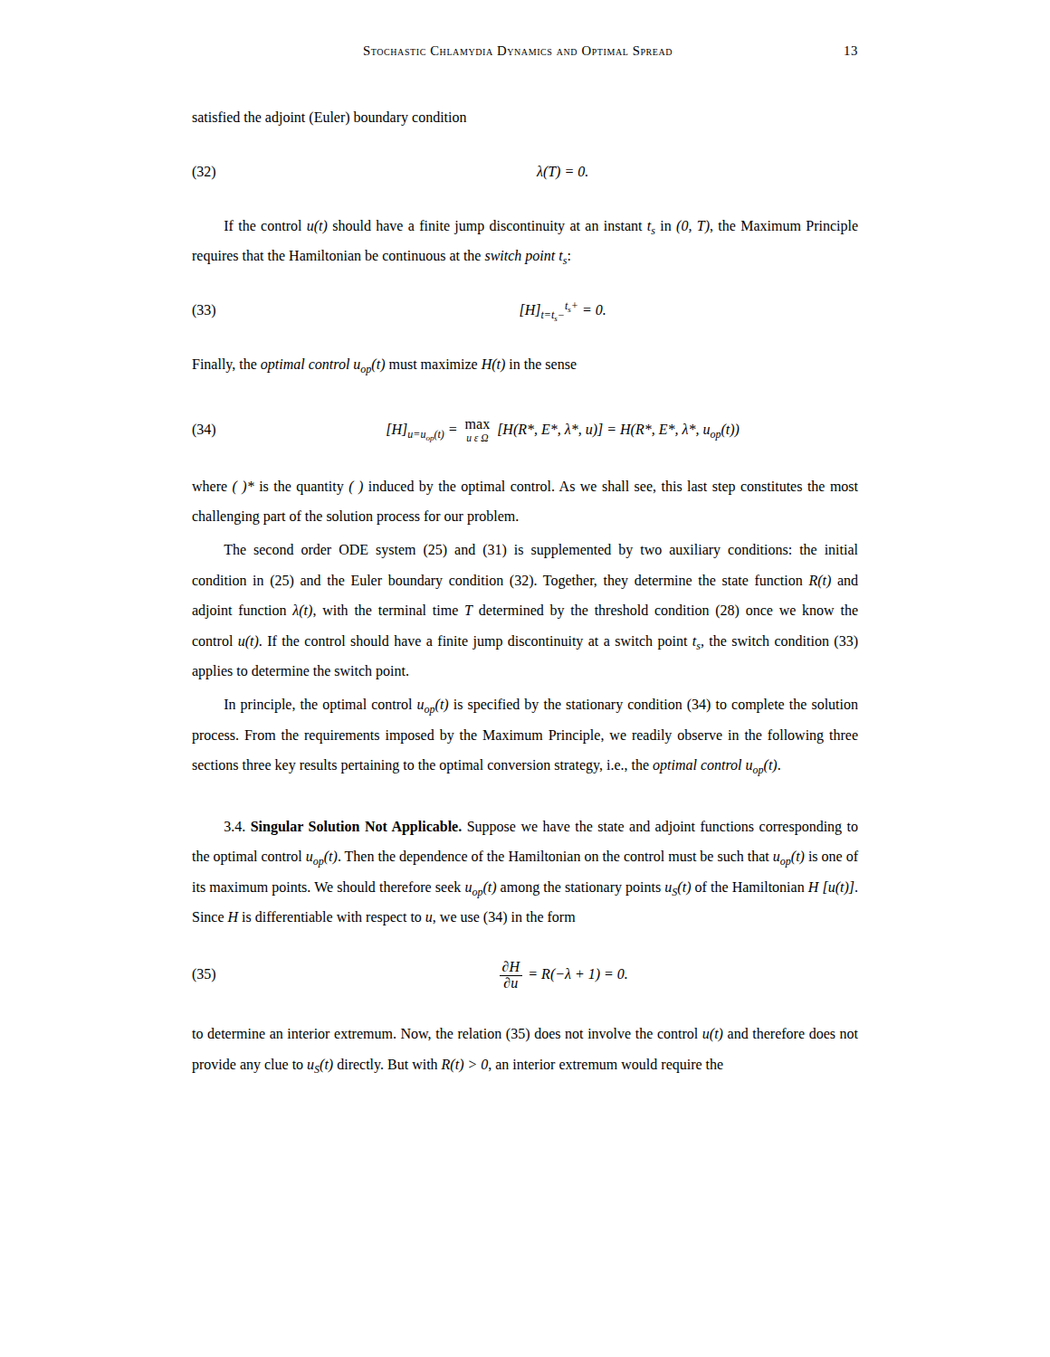Stochastic Chlamydia Dynamics and Optimal Spread 13
satisfied the adjoint (Euler) boundary condition
(32) λ(T) = 0.
If the control u(t) should have a finite jump discontinuity at an instant ts in (0, T), the Maximum Principle requires that the Hamiltonian be continuous at the switch point ts:
(33) [H]t=ts−ts+ = 0.
Finally, the optimal control uop(t) must maximize H(t) in the sense
(34) [H]u=uop(t) = max u ε Ω [H(R*, E*, λ*, u)] = H(R*, E*, λ*, uop(t))
where ( )* is the quantity ( ) induced by the optimal control. As we shall see, this last step constitutes the most challenging part of the solution process for our problem.
The second order ODE system (25) and (31) is supplemented by two auxiliary conditions: the initial condition in (25) and the Euler boundary condition (32). Together, they determine the state function R(t) and adjoint function λ(t), with the terminal time T determined by the threshold condition (28) once we know the control u(t). If the control should have a finite jump discontinuity at a switch point ts, the switch condition (33) applies to determine the switch point.
In principle, the optimal control uop(t) is specified by the stationary condition (34) to complete the solution process. From the requirements imposed by the Maximum Principle, we readily observe in the following three sections three key results pertaining to the optimal conversion strategy, i.e., the optimal control uop(t).
3.4. Singular Solution Not Applicable.
Suppose we have the state and adjoint functions corresponding to the optimal control uop(t). Then the dependence of the Hamiltonian on the control must be such that uop(t) is one of its maximum points. We should therefore seek uop(t) among the stationary points uS(t) of the Hamiltonian H [u(t)]. Since H is differentiable with respect to u, we use (34) in the form
(35) ∂H∂u = R(−λ + 1) = 0.
to determine an interior extremum. Now, the relation (35) does not involve the control u(t) and therefore does not provide any clue to uS(t) directly. But with R(t) > 0, an interior extremum would require the